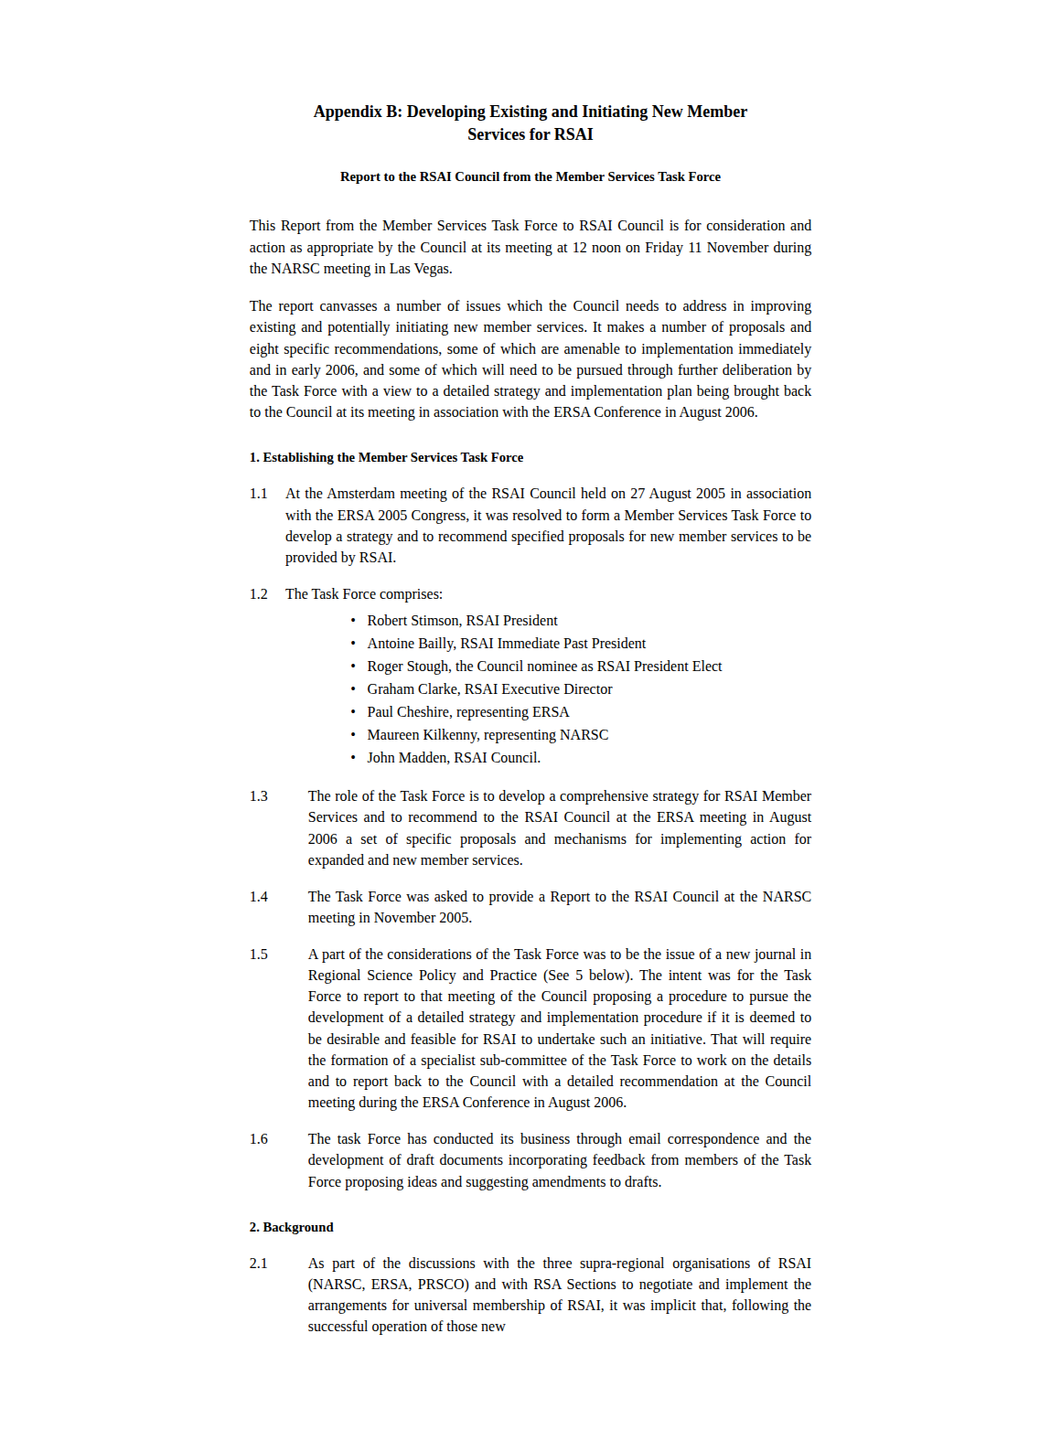Appendix B: Developing Existing and Initiating New Member
Services for RSAI
Report to the RSAI Council from the Member Services Task Force
This Report from the Member Services Task Force to RSAI Council is for consideration and action as appropriate by the Council at its meeting at 12 noon on Friday 11 November during the NARSC meeting in Las Vegas.
The report canvasses a number of issues which the Council needs to address in improving existing and potentially initiating new member services. It makes a number of proposals and eight specific recommendations, some of which are amenable to implementation immediately and in early 2006, and some of which will need to be pursued through further deliberation by the Task Force with a view to a detailed strategy and implementation plan being brought back to the Council at its meeting in association with the ERSA Conference in August 2006.
1. Establishing the Member Services Task Force
1.1
At the Amsterdam meeting of the RSAI Council held on 27 August 2005 in association with the ERSA 2005 Congress, it was resolved to form a Member Services Task Force to develop a strategy and to recommend specified proposals for new member services to be provided by RSAI.
1.2
The Task Force comprises:
Robert Stimson, RSAI President
Antoine Bailly, RSAI Immediate Past President
Roger Stough, the Council nominee as RSAI President Elect
Graham Clarke, RSAI Executive Director
Paul Cheshire, representing ERSA
Maureen Kilkenny, representing NARSC
John Madden, RSAI Council.
1.3
The role of the Task Force is to develop a comprehensive strategy for RSAI Member Services and to recommend to the RSAI Council at the ERSA meeting in August 2006 a set of specific proposals and mechanisms for implementing action for expanded and new member services.
1.4
The Task Force was asked to provide a Report to the RSAI Council at the NARSC meeting in November 2005.
1.5
A part of the considerations of the Task Force was to be the issue of a new journal in Regional Science Policy and Practice (See 5 below). The intent was for the Task Force to report to that meeting of the Council proposing a procedure to pursue the development of a detailed strategy and implementation procedure if it is deemed to be desirable and feasible for RSAI to undertake such an initiative. That will require the formation of a specialist sub-committee of the Task Force to work on the details and to report back to the Council with a detailed recommendation at the Council meeting during the ERSA Conference in August 2006.
1.6
The task Force has conducted its business through email correspondence and the development of draft documents incorporating feedback from members of the Task Force proposing ideas and suggesting amendments to drafts.
2. Background
2.1
As part of the discussions with the three supra-regional organisations of RSAI (NARSC, ERSA, PRSCO) and with RSA Sections to negotiate and implement the arrangements for universal membership of RSAI, it was implicit that, following the successful operation of those new